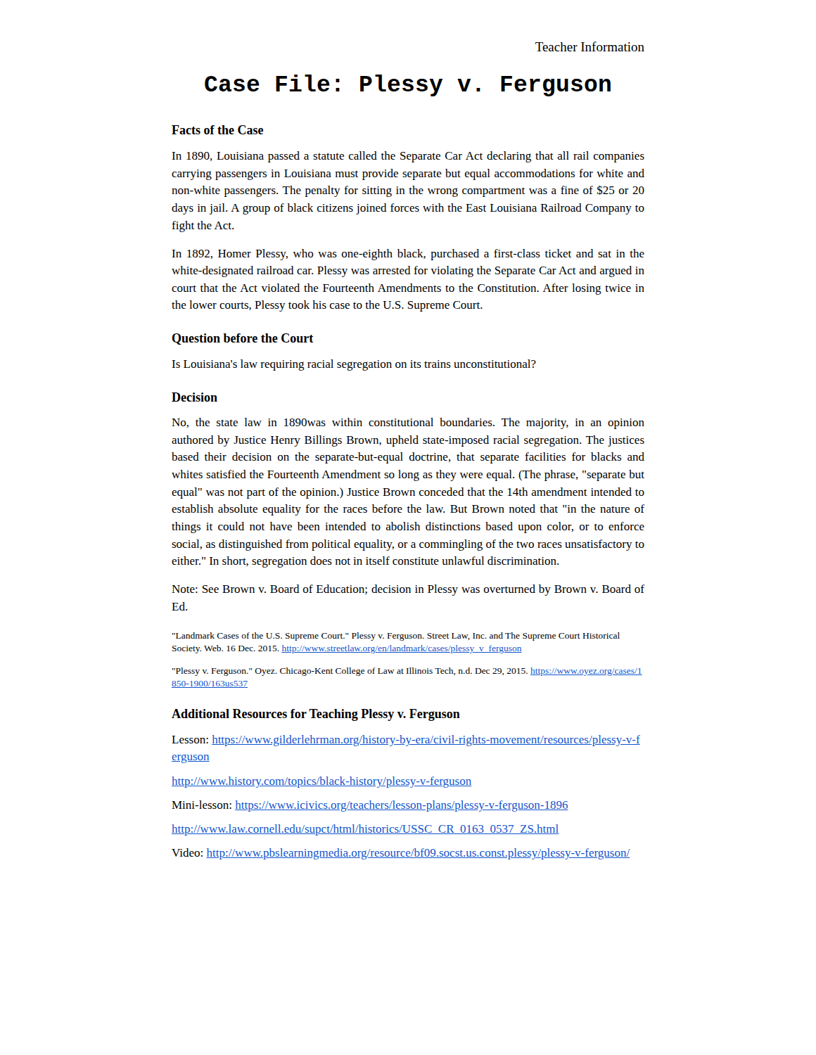Teacher Information
Case File: Plessy v. Ferguson
Facts of the Case
In 1890, Louisiana passed a statute called the Separate Car Act declaring that all rail companies carrying passengers in Louisiana must provide separate but equal accommodations for white and non-white passengers. The penalty for sitting in the wrong compartment was a fine of $25 or 20 days in jail. A group of black citizens joined forces with the East Louisiana Railroad Company to fight the Act.
In 1892, Homer Plessy, who was one-eighth black, purchased a first-class ticket and sat in the white-designated railroad car. Plessy was arrested for violating the Separate Car Act and argued in court that the Act violated the Fourteenth Amendments to the Constitution. After losing twice in the lower courts, Plessy took his case to the U.S. Supreme Court.
Question before the Court
Is Louisiana's law requiring racial segregation on its trains unconstitutional?
Decision
No, the state law in 1890was within constitutional boundaries. The majority, in an opinion authored by Justice Henry Billings Brown, upheld state-imposed racial segregation. The justices based their decision on the separate-but-equal doctrine, that separate facilities for blacks and whites satisfied the Fourteenth Amendment so long as they were equal. (The phrase, "separate but equal" was not part of the opinion.) Justice Brown conceded that the 14th amendment intended to establish absolute equality for the races before the law. But Brown noted that "in the nature of things it could not have been intended to abolish distinctions based upon color, or to enforce social, as distinguished from political equality, or a commingling of the two races unsatisfactory to either." In short, segregation does not in itself constitute unlawful discrimination.
Note: See Brown v. Board of Education; decision in Plessy was overturned by Brown v. Board of Ed.
"Landmark Cases of the U.S. Supreme Court." Plessy v. Ferguson. Street Law, Inc. and The Supreme Court Historical Society. Web. 16 Dec. 2015. http://www.streetlaw.org/en/landmark/cases/plessy_v_ferguson
"Plessy v. Ferguson." Oyez. Chicago-Kent College of Law at Illinois Tech, n.d. Dec 29, 2015. https://www.oyez.org/cases/1850-1900/163us537
Additional Resources for Teaching Plessy v. Ferguson
Lesson: https://www.gilderlehrman.org/history-by-era/civil-rights-movement/resources/plessy-v-ferguson
http://www.history.com/topics/black-history/plessy-v-ferguson
Mini-lesson: https://www.icivics.org/teachers/lesson-plans/plessy-v-ferguson-1896
http://www.law.cornell.edu/supct/html/historics/USSC_CR_0163_0537_ZS.html
Video: http://www.pbslearningmedia.org/resource/bf09.socst.us.const.plessy/plessy-v-ferguson/